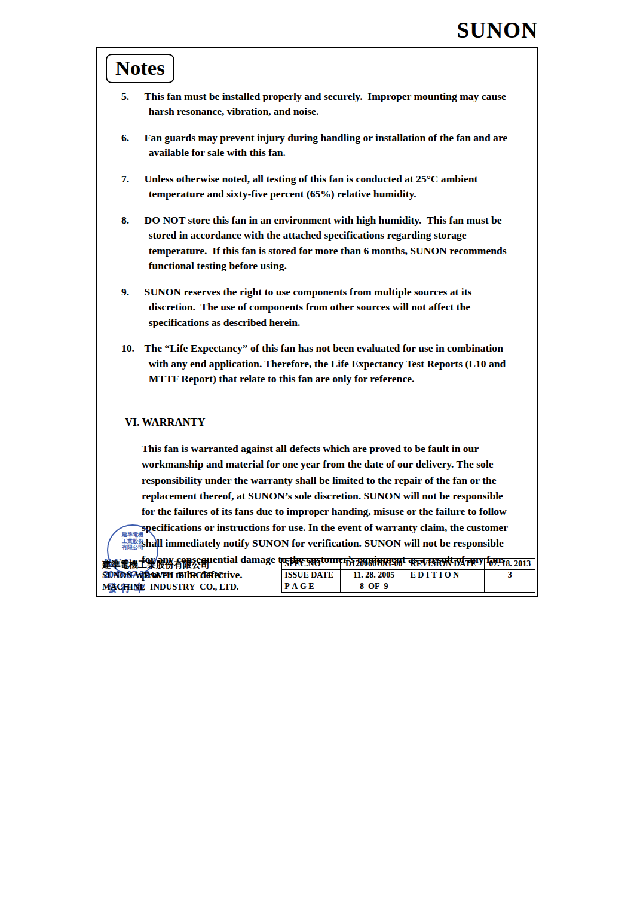SUNON
Notes
5. This fan must be installed properly and securely. Improper mounting may cause harsh resonance, vibration, and noise.
6. Fan guards may prevent injury during handling or installation of the fan and are available for sale with this fan.
7. Unless otherwise noted, all testing of this fan is conducted at 25°C ambient temperature and sixty-five percent (65%) relative humidity.
8. DO NOT store this fan in an environment with high humidity. This fan must be stored in accordance with the attached specifications regarding storage temperature. If this fan is stored for more than 6 months, SUNON recommends functional testing before using.
9. SUNON reserves the right to use components from multiple sources at its discretion. The use of components from other sources will not affect the specifications as described herein.
10. The “Life Expectancy” of this fan has not been evaluated for use in combination with any end application. Therefore, the Life Expectancy Test Reports (L10 and MTTF Report) that relate to this fan are only for reference.
VI. WARRANTY
This fan is warranted against all defects which are proved to be fault in our workmanship and material for one year from the date of our delivery. The sole responsibility under the warranty shall be limited to the repair of the fan or the replacement thereof, at SUNON’s sole discretion. SUNON will not be responsible for the failures of its fans due to improper handing, misuse or the failure to follow specifications or instructions for use. In the event of warranty claim, the customer shall immediately notify SUNON for verification. SUNON will not be responsible for any consequential damage to the customer’s equipment as a result of any fans proven to be defective.
建準電機
工業股份
有限公司
RCC
2043.07.23
發行章
| 建準電機工業股份有限公司 SUNON WEALTH ELECTRIC MACHINE INDUSTRY CO., LTD. | SPEC.NO | D12006070G-00 | REVISION DATE | 07. 18. 2013 |
| ISSUE DATE | 11. 28. 2005 | E D I T I O N | 3 |
| P A G E | 8 OF 9 | | |